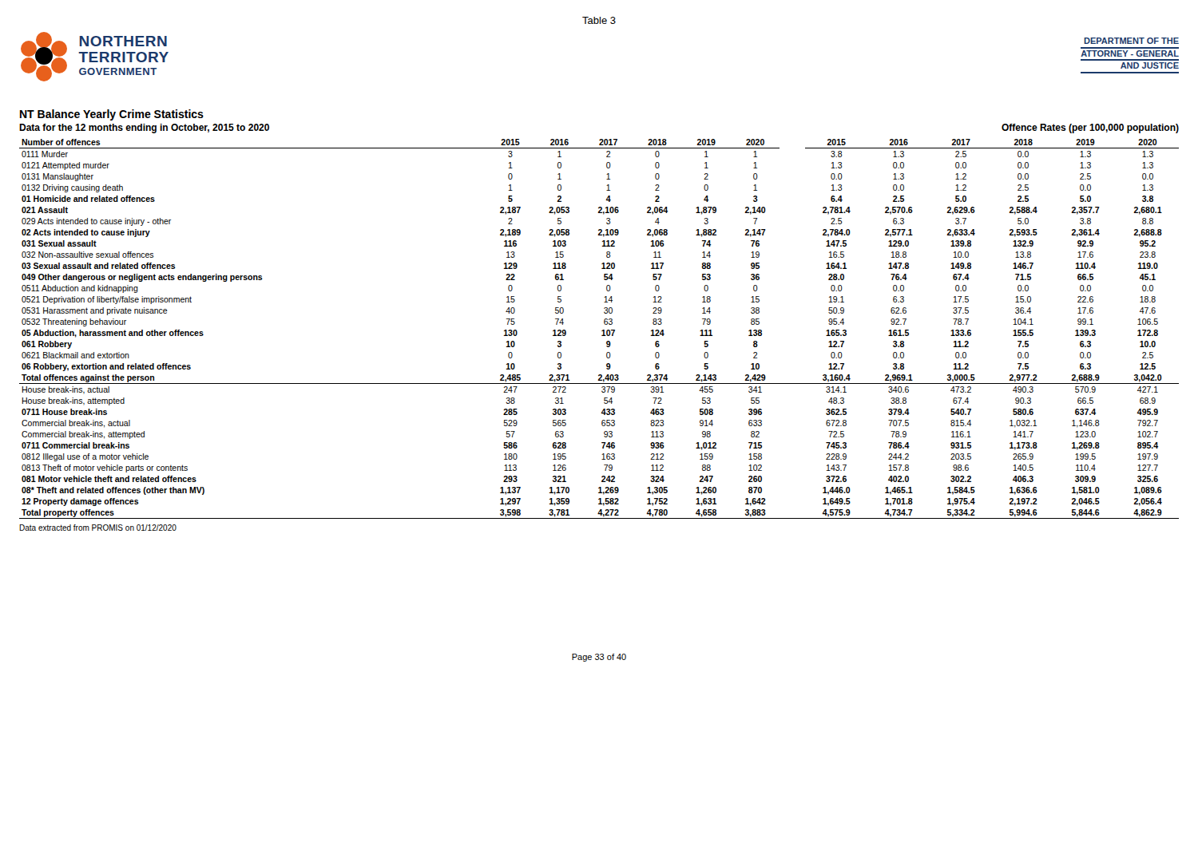Table 3
NORTHERN
TERRITORY
GOVERNMENT
DEPARTMENT OF THE ATTORNEY - GENERAL AND JUSTICE
NT Balance Yearly Crime Statistics
Data for the 12 months ending in October, 2015 to 2020 Offence Rates (per 100,000 population)
| Number of offences | 2015 | 2016 | 2017 | 2018 | 2019 | 2020 | | 2015 | 2016 | 2017 | 2018 | 2019 | 2020 |
| --- | --- | --- | --- | --- | --- | --- | --- | --- | --- | --- | --- | --- | --- |
| 0111 Murder | 3 | 1 | 2 | 0 | 1 | 1 | | 3.8 | 1.3 | 2.5 | 0.0 | 1.3 | 1.3 |
| 0121 Attempted murder | 1 | 0 | 0 | 0 | 1 | 1 | | 1.3 | 0.0 | 0.0 | 0.0 | 1.3 | 1.3 |
| 0131 Manslaughter | 0 | 1 | 1 | 0 | 2 | 0 | | 0.0 | 1.3 | 1.2 | 0.0 | 2.5 | 0.0 |
| 0132 Driving causing death | 1 | 0 | 1 | 2 | 0 | 1 | | 1.3 | 0.0 | 1.2 | 2.5 | 0.0 | 1.3 |
| 01 Homicide and related offences | 5 | 2 | 4 | 2 | 4 | 3 | | 6.4 | 2.5 | 5.0 | 2.5 | 5.0 | 3.8 |
| 021 Assault | 2,187 | 2,053 | 2,106 | 2,064 | 1,879 | 2,140 | | 2,781.4 | 2,570.6 | 2,629.6 | 2,588.4 | 2,357.7 | 2,680.1 |
| 029 Acts intended to cause injury - other | 2 | 5 | 3 | 4 | 3 | 7 | | 2.5 | 6.3 | 3.7 | 5.0 | 3.8 | 8.8 |
| 02 Acts intended to cause injury | 2,189 | 2,058 | 2,109 | 2,068 | 1,882 | 2,147 | | 2,784.0 | 2,577.1 | 2,633.4 | 2,593.5 | 2,361.4 | 2,688.8 |
| 031 Sexual assault | 116 | 103 | 112 | 106 | 74 | 76 | | 147.5 | 129.0 | 139.8 | 132.9 | 92.9 | 95.2 |
| 032 Non-assaultive sexual offences | 13 | 15 | 8 | 11 | 14 | 19 | | 16.5 | 18.8 | 10.0 | 13.8 | 17.6 | 23.8 |
| 03 Sexual assault and related offences | 129 | 118 | 120 | 117 | 88 | 95 | | 164.1 | 147.8 | 149.8 | 146.7 | 110.4 | 119.0 |
| 049 Other dangerous or negligent acts endangering persons | 22 | 61 | 54 | 57 | 53 | 36 | | 28.0 | 76.4 | 67.4 | 71.5 | 66.5 | 45.1 |
| 0511 Abduction and kidnapping | 0 | 0 | 0 | 0 | 0 | 0 | | 0.0 | 0.0 | 0.0 | 0.0 | 0.0 | 0.0 |
| 0521 Deprivation of liberty/false imprisonment | 15 | 5 | 14 | 12 | 18 | 15 | | 19.1 | 6.3 | 17.5 | 15.0 | 22.6 | 18.8 |
| 0531 Harassment and private nuisance | 40 | 50 | 30 | 29 | 14 | 38 | | 50.9 | 62.6 | 37.5 | 36.4 | 17.6 | 47.6 |
| 0532 Threatening behaviour | 75 | 74 | 63 | 83 | 79 | 85 | | 95.4 | 92.7 | 78.7 | 104.1 | 99.1 | 106.5 |
| 05 Abduction, harassment and other offences | 130 | 129 | 107 | 124 | 111 | 138 | | 165.3 | 161.5 | 133.6 | 155.5 | 139.3 | 172.8 |
| 061 Robbery | 10 | 3 | 9 | 6 | 5 | 8 | | 12.7 | 3.8 | 11.2 | 7.5 | 6.3 | 10.0 |
| 0621 Blackmail and extortion | 0 | 0 | 0 | 0 | 0 | 2 | | 0.0 | 0.0 | 0.0 | 0.0 | 0.0 | 2.5 |
| 06 Robbery, extortion and related offences | 10 | 3 | 9 | 6 | 5 | 10 | | 12.7 | 3.8 | 11.2 | 7.5 | 6.3 | 12.5 |
| Total offences against the person | 2,485 | 2,371 | 2,403 | 2,374 | 2,143 | 2,429 | | 3,160.4 | 2,969.1 | 3,000.5 | 2,977.2 | 2,688.9 | 3,042.0 |
| House break-ins, actual | 247 | 272 | 379 | 391 | 455 | 341 | | 314.1 | 340.6 | 473.2 | 490.3 | 570.9 | 427.1 |
| House break-ins, attempted | 38 | 31 | 54 | 72 | 53 | 55 | | 48.3 | 38.8 | 67.4 | 90.3 | 66.5 | 68.9 |
| 0711 House break-ins | 285 | 303 | 433 | 463 | 508 | 396 | | 362.5 | 379.4 | 540.7 | 580.6 | 637.4 | 495.9 |
| Commercial break-ins, actual | 529 | 565 | 653 | 823 | 914 | 633 | | 672.8 | 707.5 | 815.4 | 1,032.1 | 1,146.8 | 792.7 |
| Commercial break-ins, attempted | 57 | 63 | 93 | 113 | 98 | 82 | | 72.5 | 78.9 | 116.1 | 141.7 | 123.0 | 102.7 |
| 0711 Commercial break-ins | 586 | 628 | 746 | 936 | 1,012 | 715 | | 745.3 | 786.4 | 931.5 | 1,173.8 | 1,269.8 | 895.4 |
| 0812 Illegal use of a motor vehicle | 180 | 195 | 163 | 212 | 159 | 158 | | 228.9 | 244.2 | 203.5 | 265.9 | 199.5 | 197.9 |
| 0813 Theft of motor vehicle parts or contents | 113 | 126 | 79 | 112 | 88 | 102 | | 143.7 | 157.8 | 98.6 | 140.5 | 110.4 | 127.7 |
| 081 Motor vehicle theft and related offences | 293 | 321 | 242 | 324 | 247 | 260 | | 372.6 | 402.0 | 302.2 | 406.3 | 309.9 | 325.6 |
| 08* Theft and related offences (other than MV) | 1,137 | 1,170 | 1,269 | 1,305 | 1,260 | 870 | | 1,446.0 | 1,465.1 | 1,584.5 | 1,636.6 | 1,581.0 | 1,089.6 |
| 12 Property damage offences | 1,297 | 1,359 | 1,582 | 1,752 | 1,631 | 1,642 | | 1,649.5 | 1,701.8 | 1,975.4 | 2,197.2 | 2,046.5 | 2,056.4 |
| Total property offences | 3,598 | 3,781 | 4,272 | 4,780 | 4,658 | 3,883 | | 4,575.9 | 4,734.7 | 5,334.2 | 5,994.6 | 5,844.6 | 4,862.9 |
Data extracted from PROMIS on 01/12/2020
Page 33 of 40